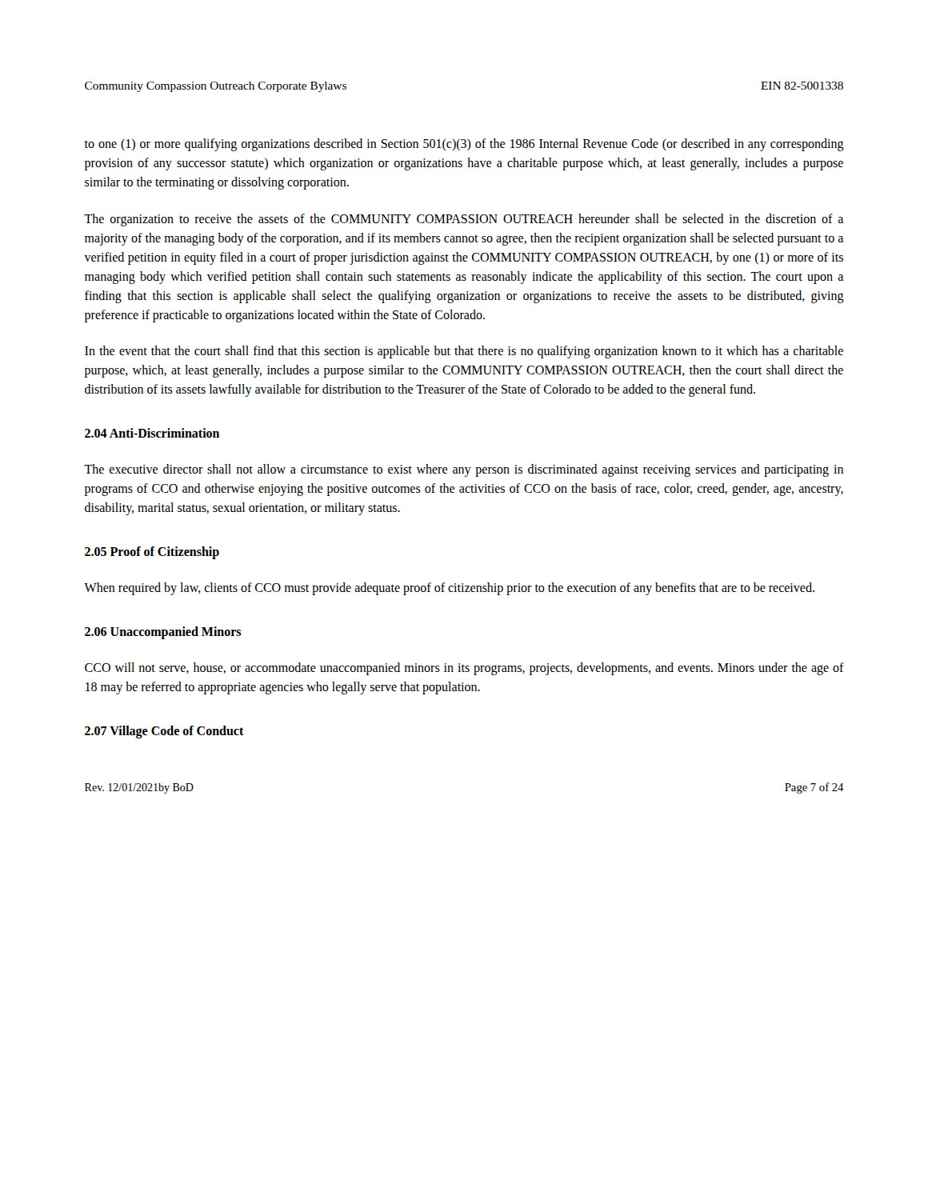Community Compassion Outreach Corporate Bylaws
EIN 82-5001338
to one (1) or more qualifying organizations described in Section 501(c)(3) of the 1986 Internal Revenue Code (or described in any corresponding provision of any successor statute) which organization or organizations have a charitable purpose which, at least generally, includes a purpose similar to the terminating or dissolving corporation.
The organization to receive the assets of the COMMUNITY COMPASSION OUTREACH hereunder shall be selected in the discretion of a majority of the managing body of the corporation, and if its members cannot so agree, then the recipient organization shall be selected pursuant to a verified petition in equity filed in a court of proper jurisdiction against the COMMUNITY COMPASSION OUTREACH, by one (1) or more of its managing body which verified petition shall contain such statements as reasonably indicate the applicability of this section. The court upon a finding that this section is applicable shall select the qualifying organization or organizations to receive the assets to be distributed, giving preference if practicable to organizations located within the State of Colorado.
In the event that the court shall find that this section is applicable but that there is no qualifying organization known to it which has a charitable purpose, which, at least generally, includes a purpose similar to the COMMUNITY COMPASSION OUTREACH, then the court shall direct the distribution of its assets lawfully available for distribution to the Treasurer of the State of Colorado to be added to the general fund.
2.04 Anti-Discrimination
The executive director shall not allow a circumstance to exist where any person is discriminated against receiving services and participating in programs of CCO and otherwise enjoying the positive outcomes of the activities of CCO on the basis of race, color, creed, gender, age, ancestry, disability, marital status, sexual orientation, or military status.
2.05 Proof of Citizenship
When required by law, clients of CCO must provide adequate proof of citizenship prior to the execution of any benefits that are to be received.
2.06 Unaccompanied Minors
CCO will not serve, house, or accommodate unaccompanied minors in its programs, projects, developments, and events. Minors under the age of 18 may be referred to appropriate agencies who legally serve that population.
2.07 Village Code of Conduct
Rev. 12/01/2021by BoD
Page 7 of 24